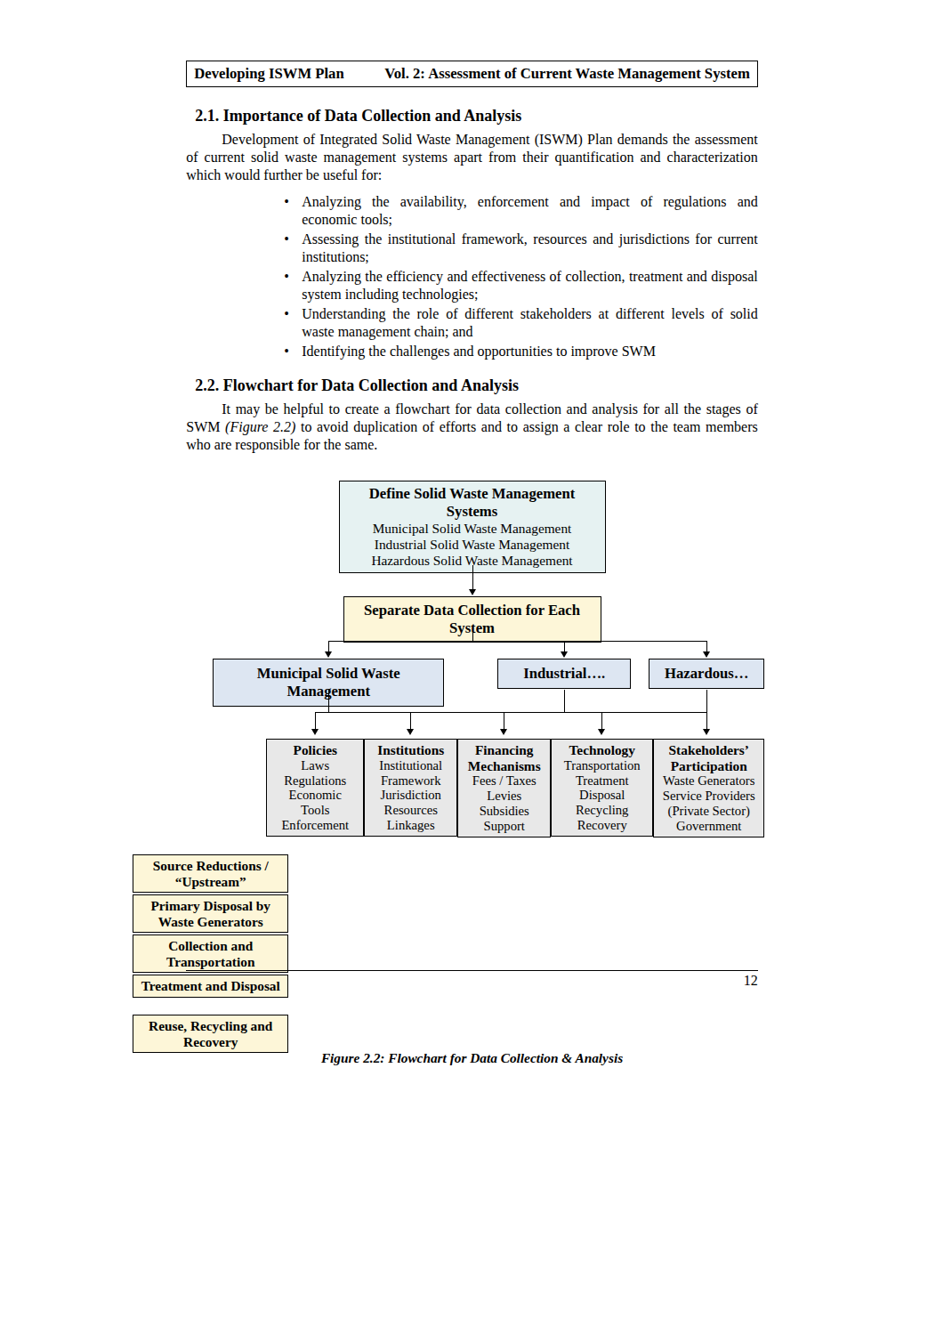Developing ISWM Plan Vol. 2: Assessment of Current Waste Management System
2.1. Importance of Data Collection and Analysis
Development of Integrated Solid Waste Management (ISWM) Plan demands the assessment of current solid waste management systems apart from their quantification and characterization which would further be useful for:
Analyzing the availability, enforcement and impact of regulations and economic tools;
Assessing the institutional framework, resources and jurisdictions for current institutions;
Analyzing the efficiency and effectiveness of collection, treatment and disposal system including technologies;
Understanding the role of different stakeholders at different levels of solid waste management chain; and
Identifying the challenges and opportunities to improve SWM
2.2. Flowchart for Data Collection and Analysis
It may be helpful to create a flowchart for data collection and analysis for all the stages of SWM (Figure 2.2) to avoid duplication of efforts and to assign a clear role to the team members who are responsible for the same.
Define Solid Waste Management Systems
Municipal Solid Waste Management
Industrial Solid Waste Management
Hazardous Solid Waste Management
Separate Data Collection for Each System
Municipal Solid Waste Management
Industrial….
Hazardous…
Policies
Laws
Regulations
Economic
Tools
Enforcement
Institutions
Institutional
Framework
Jurisdiction
Resources
Linkages
Financing
Mechanisms
Fees / Taxes
Levies
Subsidies
Support
Technology
Transportation
Treatment
Disposal
Recycling
Recovery
Stakeholders’
Participation
Waste Generators
Service Providers
(Private Sector)
Government
Source Reductions / “Upstream”
Primary Disposal by Waste Generators
Collection and Transportation
Treatment and Disposal
Reuse, Recycling and Recovery
Figure 2.2: Flowchart for Data Collection & Analysis
12